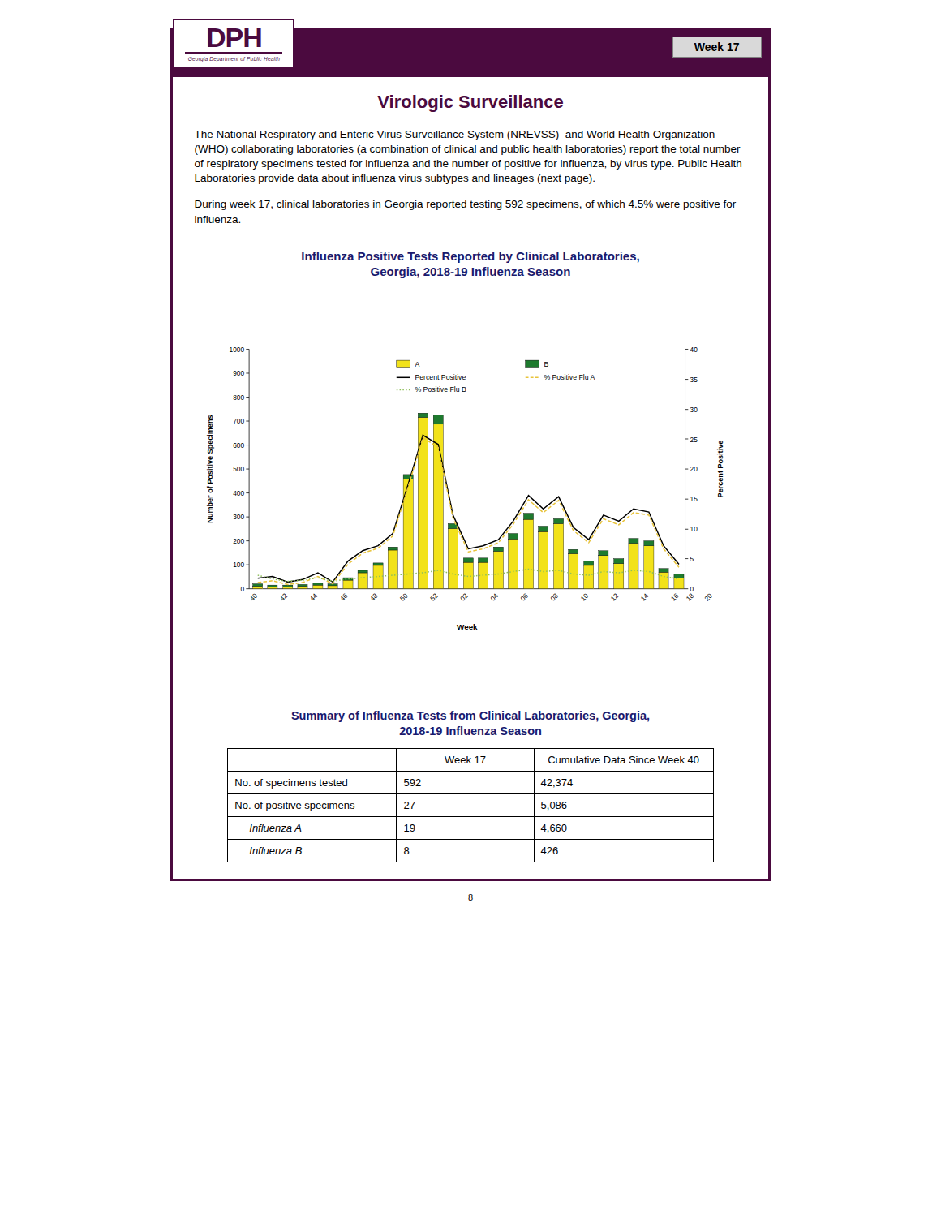DPH
Georgia Department of Public Health
Week 17
Virologic Surveillance
The National Respiratory and Enteric Virus Surveillance System (NREVSS) and World Health Organization (WHO) collaborating laboratories (a combination of clinical and public health laboratories) report the total number of respiratory specimens tested for influenza and the number of positive for influenza, by virus type. Public Health Laboratories provide data about influenza virus subtypes and lineages (next page).
During week 17, clinical laboratories in Georgia reported testing 592 specimens, of which 4.5% were positive for influenza.
Influenza Positive Tests Reported by Clinical Laboratories, Georgia, 2018-19 Influenza Season
1000 900 800 700 600 500 400 300 200 100 0 40 35 30 25 20 15 10 5 0 Number of Positive Specimens Percent Positive Week A B Percent Positive % Positive Flu A % Positive Flu B 40 42 44 46 48 50 52 02 04 06 08 10 12 14 16 18 20
Summary of Influenza Tests from Clinical Laboratories, Georgia,
2018-19 Influenza Season
| | Week 17 | Cumulative Data Since Week 40 |
| No. of specimens tested | 592 | 42,374 |
| No. of positive specimens | 27 | 5,086 |
| Influenza A | 19 | 4,660 |
| Influenza B | 8 | 426 |
8